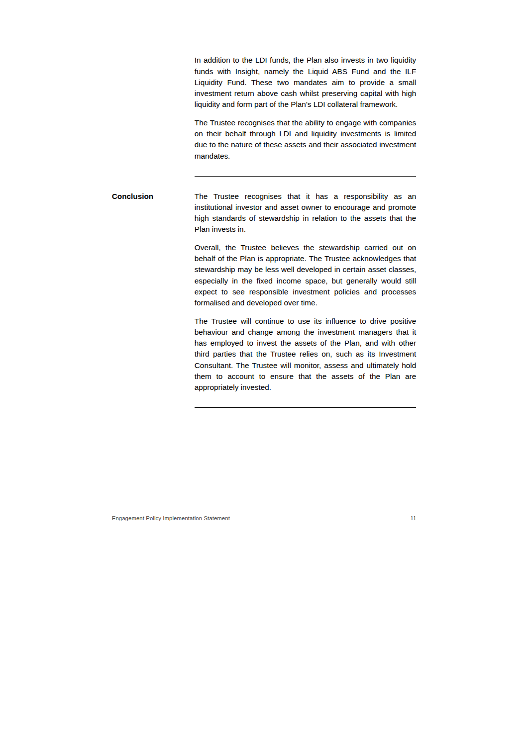In addition to the LDI funds, the Plan also invests in two liquidity funds with Insight, namely the Liquid ABS Fund and the ILF Liquidity Fund. These two mandates aim to provide a small investment return above cash whilst preserving capital with high liquidity and form part of the Plan's LDI collateral framework.
The Trustee recognises that the ability to engage with companies on their behalf through LDI and liquidity investments is limited due to the nature of these assets and their associated investment mandates.
Conclusion
The Trustee recognises that it has a responsibility as an institutional investor and asset owner to encourage and promote high standards of stewardship in relation to the assets that the Plan invests in.
Overall, the Trustee believes the stewardship carried out on behalf of the Plan is appropriate. The Trustee acknowledges that stewardship may be less well developed in certain asset classes, especially in the fixed income space, but generally would still expect to see responsible investment policies and processes formalised and developed over time.
The Trustee will continue to use its influence to drive positive behaviour and change among the investment managers that it has employed to invest the assets of the Plan, and with other third parties that the Trustee relies on, such as its Investment Consultant. The Trustee will monitor, assess and ultimately hold them to account to ensure that the assets of the Plan are appropriately invested.
Engagement Policy Implementation Statement 11